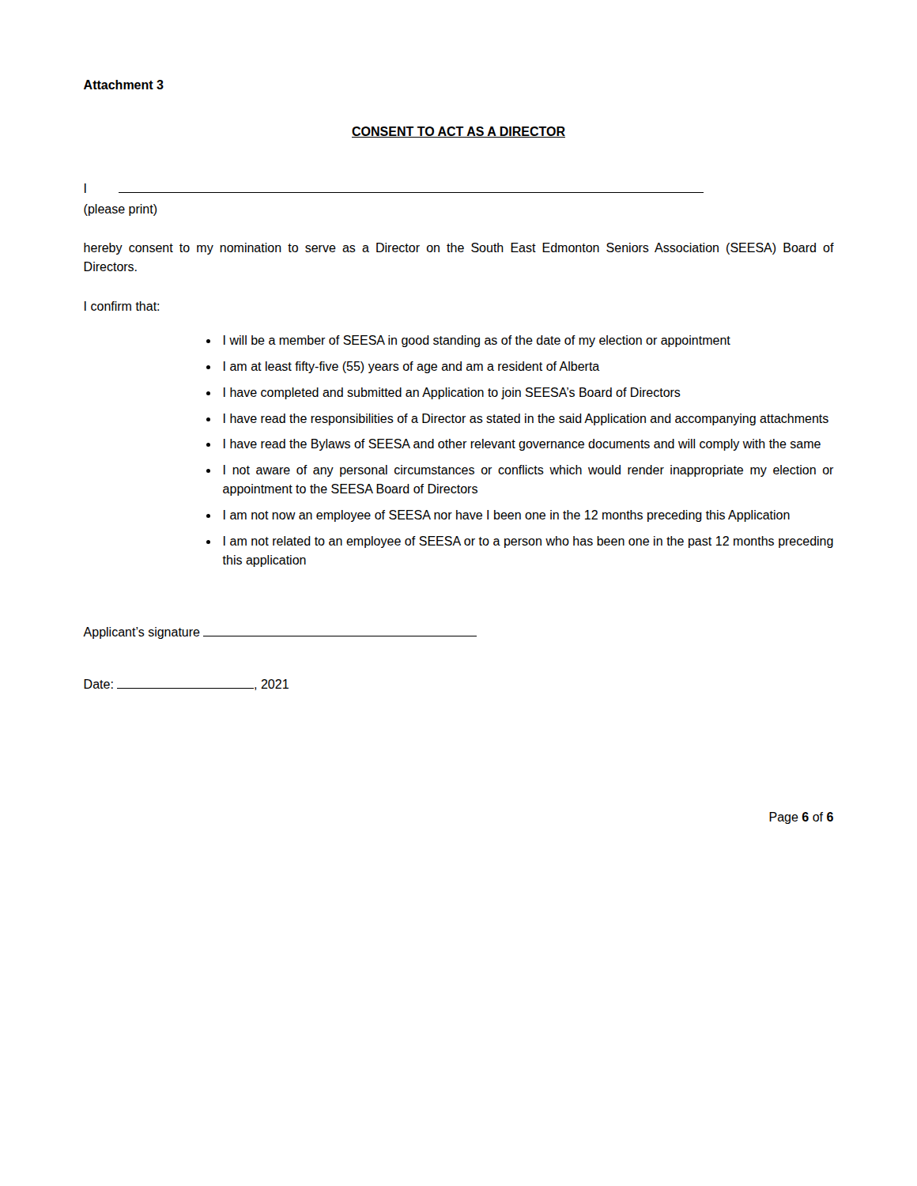Attachment 3
CONSENT TO ACT AS A DIRECTOR
I
(please print)
hereby consent to my nomination to serve as a Director on the South East Edmonton Seniors Association (SEESA) Board of Directors.
I confirm that:
I will be a member of SEESA in good standing as of the date of my election or appointment
I am at least fifty-five (55) years of age and am a resident of Alberta
I have completed and submitted an Application to join SEESA’s Board of Directors
I have read the responsibilities of a Director as stated in the said Application and accompanying attachments
I have read the Bylaws of SEESA and other relevant governance documents and will comply with the same
I not aware of any personal circumstances or conflicts which would render inappropriate my election or appointment to the SEESA Board of Directors
I am not now an employee of SEESA nor have I been one in the 12 months preceding this Application
I am not related to an employee of SEESA or to a person who has been one in the past 12 months preceding this application
Applicant’s signature
Date: , 2021
Page 6 of 6